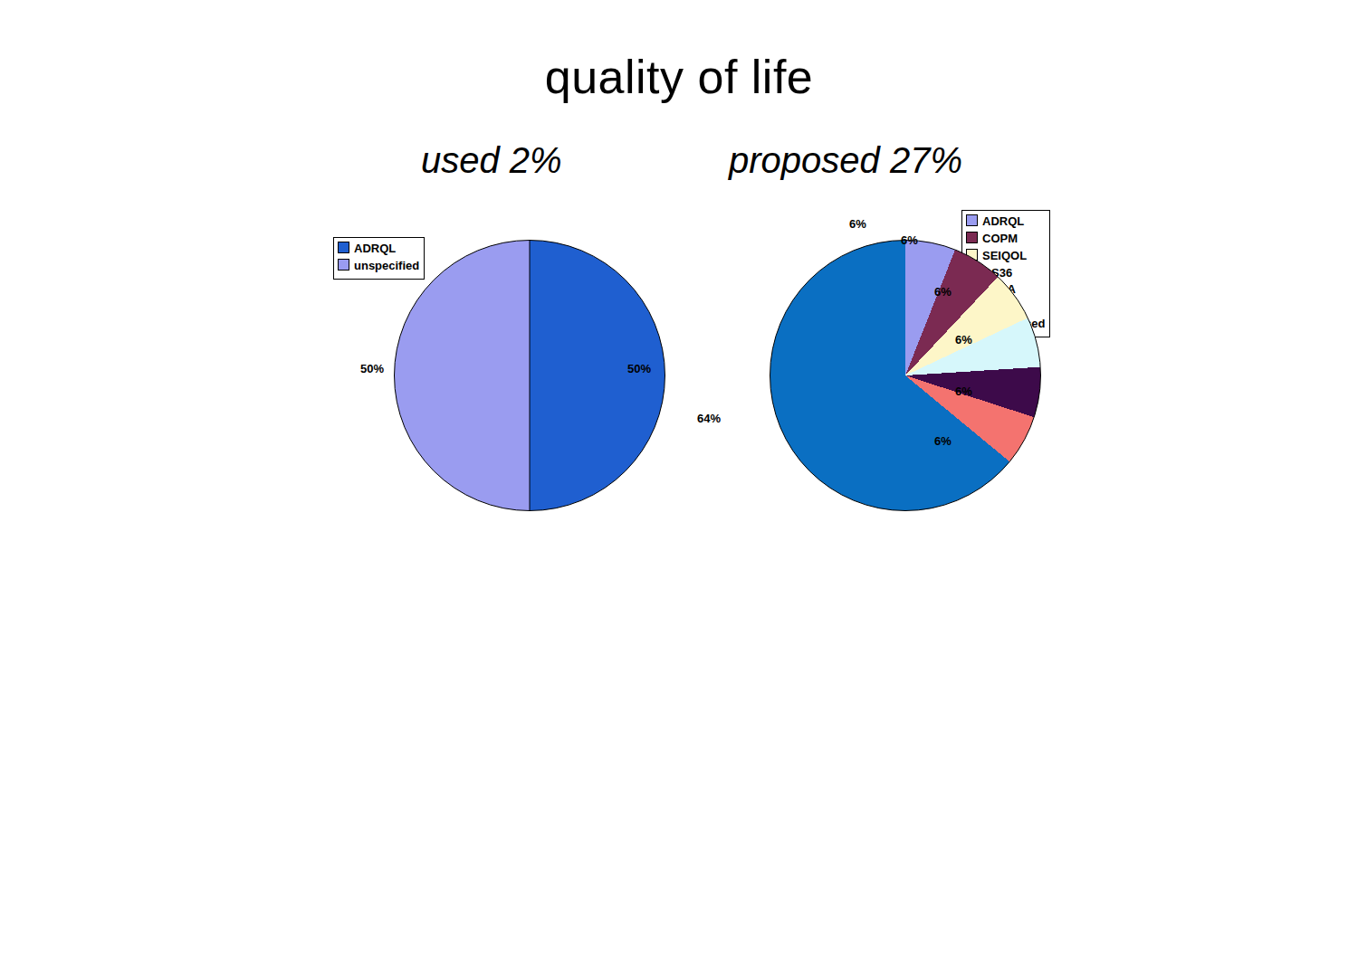quality of life
used 2% proposed 27%
ADRQL
unspecified
50% 50%
ADRQL
COPM
SEIQOL
QS36
ACSA
VAS
unprecised
6% 6% 6% 6% 6% 6% 64%